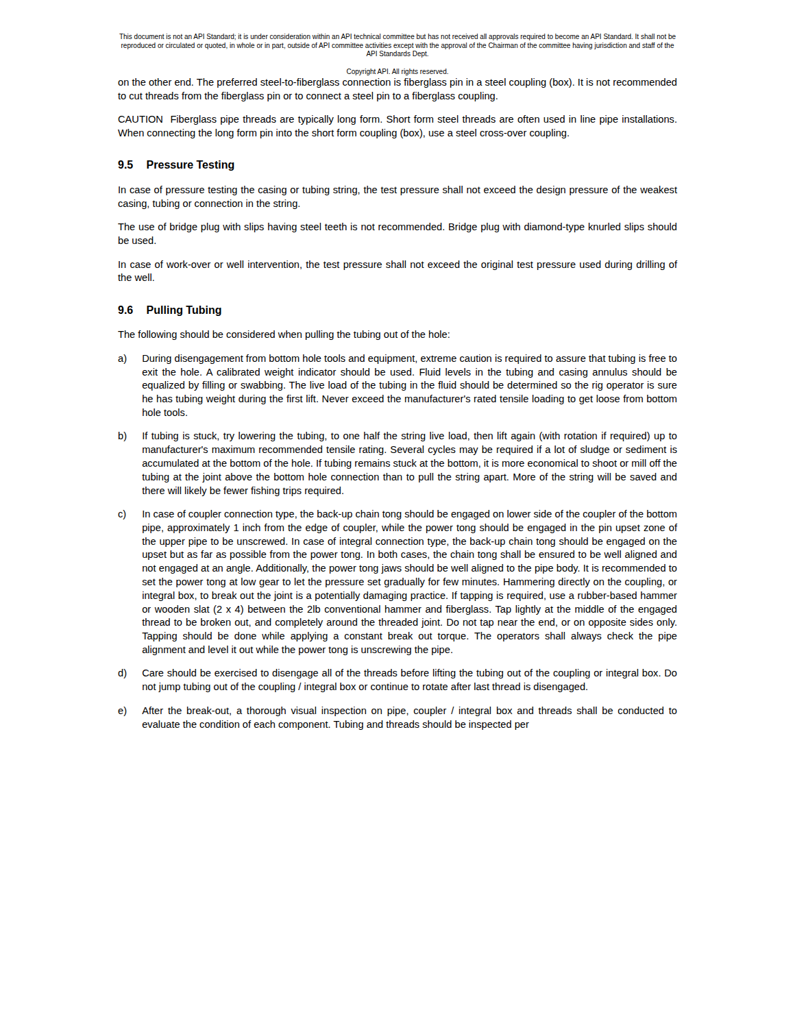This document is not an API Standard; it is under consideration within an API technical committee but has not received all approvals required to become an API Standard. It shall not be reproduced or circulated or quoted, in whole or in part, outside of API committee activities except with the approval of the Chairman of the committee having jurisdiction and staff of the API Standards Dept.
Copyright API. All rights reserved.
on the other end. The preferred steel-to-fiberglass connection is fiberglass pin in a steel coupling (box). It is not recommended to cut threads from the fiberglass pin or to connect a steel pin to a fiberglass coupling.
CAUTION Fiberglass pipe threads are typically long form. Short form steel threads are often used in line pipe installations. When connecting the long form pin into the short form coupling (box), use a steel cross-over coupling.
9.5 Pressure Testing
In case of pressure testing the casing or tubing string, the test pressure shall not exceed the design pressure of the weakest casing, tubing or connection in the string.
The use of bridge plug with slips having steel teeth is not recommended. Bridge plug with diamond-type knurled slips should be used.
In case of work-over or well intervention, the test pressure shall not exceed the original test pressure used during drilling of the well.
9.6 Pulling Tubing
The following should be considered when pulling the tubing out of the hole:
During disengagement from bottom hole tools and equipment, extreme caution is required to assure that tubing is free to exit the hole. A calibrated weight indicator should be used. Fluid levels in the tubing and casing annulus should be equalized by filling or swabbing. The live load of the tubing in the fluid should be determined so the rig operator is sure he has tubing weight during the first lift. Never exceed the manufacturer's rated tensile loading to get loose from bottom hole tools.
If tubing is stuck, try lowering the tubing, to one half the string live load, then lift again (with rotation if required) up to manufacturer's maximum recommended tensile rating. Several cycles may be required if a lot of sludge or sediment is accumulated at the bottom of the hole. If tubing remains stuck at the bottom, it is more economical to shoot or mill off the tubing at the joint above the bottom hole connection than to pull the string apart. More of the string will be saved and there will likely be fewer fishing trips required.
In case of coupler connection type, the back-up chain tong should be engaged on lower side of the coupler of the bottom pipe, approximately 1 inch from the edge of coupler, while the power tong should be engaged in the pin upset zone of the upper pipe to be unscrewed. In case of integral connection type, the back-up chain tong should be engaged on the upset but as far as possible from the power tong. In both cases, the chain tong shall be ensured to be well aligned and not engaged at an angle. Additionally, the power tong jaws should be well aligned to the pipe body. It is recommended to set the power tong at low gear to let the pressure set gradually for few minutes. Hammering directly on the coupling, or integral box, to break out the joint is a potentially damaging practice. If tapping is required, use a rubber-based hammer or wooden slat (2 x 4) between the 2lb conventional hammer and fiberglass. Tap lightly at the middle of the engaged thread to be broken out, and completely around the threaded joint. Do not tap near the end, or on opposite sides only. Tapping should be done while applying a constant break out torque. The operators shall always check the pipe alignment and level it out while the power tong is unscrewing the pipe.
Care should be exercised to disengage all of the threads before lifting the tubing out of the coupling or integral box. Do not jump tubing out of the coupling / integral box or continue to rotate after last thread is disengaged.
After the break-out, a thorough visual inspection on pipe, coupler / integral box and threads shall be conducted to evaluate the condition of each component. Tubing and threads should be inspected per